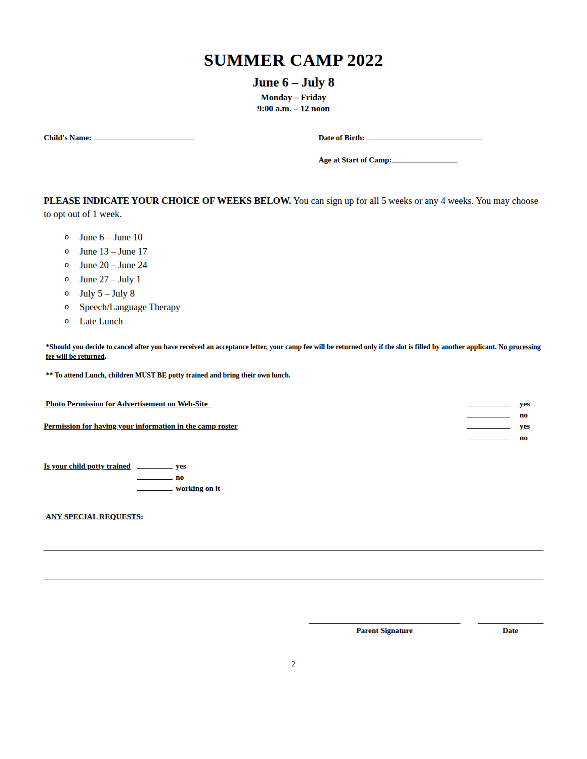SUMMER CAMP 2022
June 6 – July 8
Monday – Friday
9:00 a.m. – 12 noon
Child’s Name:
Date of Birth:
Age at Start of Camp:
PLEASE INDICATE YOUR CHOICE OF WEEKS BELOW. You can sign up for all 5 weeks or any 4 weeks. You may choose to opt out of 1 week.
June 6 – June 10
June 13 – June 17
June 20 – June 24
June 27 – July 1
July 5 – July 8
Speech/Language Therapy
Late Lunch
*Should you decide to cancel after you have received an acceptance letter, your camp fee will be returned only if the slot is filled by another applicant. No processing fee will be returned.
** To attend Lunch, children MUST BE potty trained and bring their own lunch.
| Photo Permission for Advertisement on Web-Site | | | yes |
| | | | no |
| Permission for having your information in the camp roster | | | yes |
| | | | no |
Is your child potty trained
yes
no
working on it
ANY SPECIAL REQUESTS:
Parent Signature
Date
2